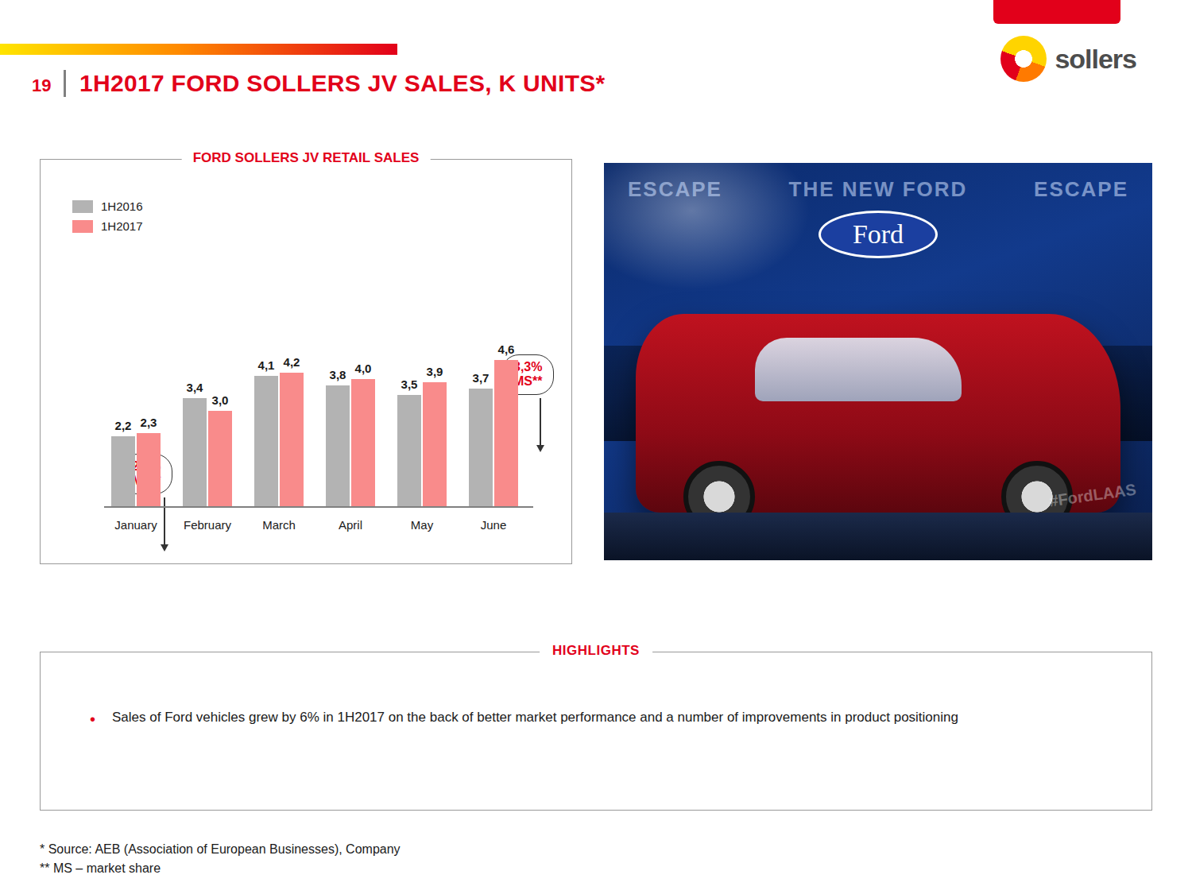sollers
19
1H2017 FORD SOLLERS JV SALES, K UNITS*
FORD SOLLERS JV RETAIL SALES
1H2016
1H2017
2,7%
MS**
3,3%
MS**
2,2
2,3
January
3,4
3,0
February
4,1
4,2
March
3,8
4,0
April
3,5
3,9
May
3,7
4,6
June
ESCAPE THE NEW FORD ESCAPE
Ford
#FordLAAS
HIGHLIGHTS
Sales of Ford vehicles grew by 6% in 1H2017 on the back of better market performance and a number of improvements in product positioning
* Source: AEB (Association of European Businesses), Company
** MS – market share